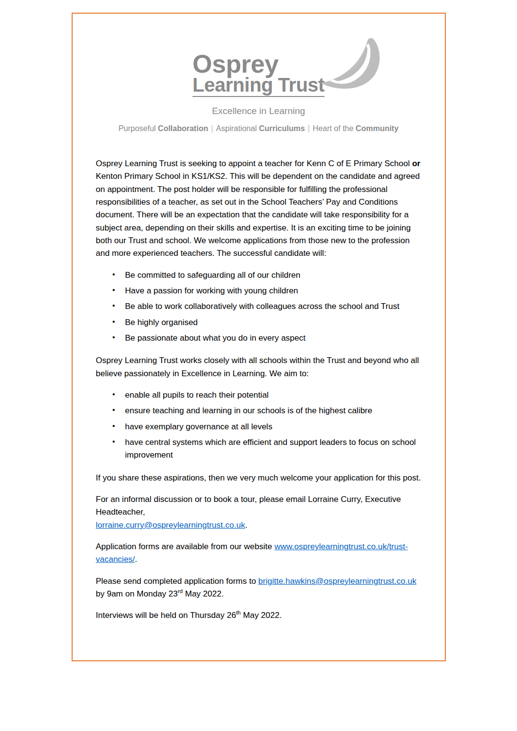Osprey
Learning Trust
Excellence in Learning
Purposeful Collaboration|Aspirational Curriculums|Heart of the Community
Osprey Learning Trust is seeking to appoint a teacher for Kenn C of E Primary School or Kenton Primary School in KS1/KS2. This will be dependent on the candidate and agreed on appointment. The post holder will be responsible for fulfilling the professional responsibilities of a teacher, as set out in the School Teachers’ Pay and Conditions document. There will be an expectation that the candidate will take responsibility for a subject area, depending on their skills and expertise. It is an exciting time to be joining both our Trust and school. We welcome applications from those new to the profession and more experienced teachers. The successful candidate will:
Be committed to safeguarding all of our children
Have a passion for working with young children
Be able to work collaboratively with colleagues across the school and Trust
Be highly organised
Be passionate about what you do in every aspect
Osprey Learning Trust works closely with all schools within the Trust and beyond who all believe passionately in Excellence in Learning. We aim to:
enable all pupils to reach their potential
ensure teaching and learning in our schools is of the highest calibre
have exemplary governance at all levels
have central systems which are efficient and support leaders to focus on school improvement
If you share these aspirations, then we very much welcome your application for this post.
For an informal discussion or to book a tour, please email Lorraine Curry, Executive Headteacher,
lorraine.curry@ospreylearningtrust.co.uk.
Application forms are available from our website www.ospreylearningtrust.co.uk/trust-vacancies/.
Please send completed application forms to brigitte.hawkins@ospreylearningtrust.co.uk by 9am on Monday 23rd May 2022.
Interviews will be held on Thursday 26th May 2022.